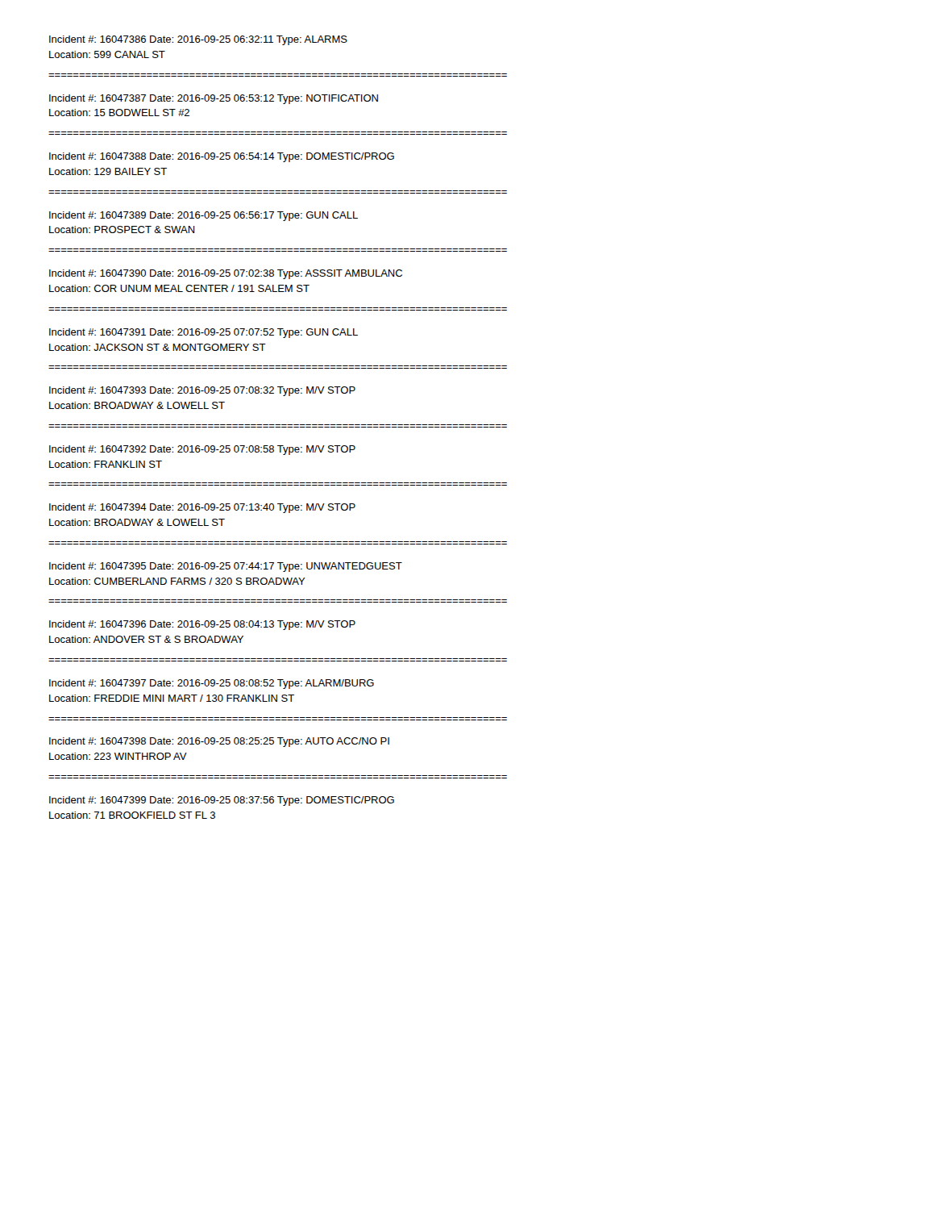Incident #: 16047386 Date: 2016-09-25 06:32:11 Type: ALARMS
Location: 599 CANAL ST
===========================================================================
Incident #: 16047387 Date: 2016-09-25 06:53:12 Type: NOTIFICATION
Location: 15 BODWELL ST #2
===========================================================================
Incident #: 16047388 Date: 2016-09-25 06:54:14 Type: DOMESTIC/PROG
Location: 129 BAILEY ST
===========================================================================
Incident #: 16047389 Date: 2016-09-25 06:56:17 Type: GUN CALL
Location: PROSPECT & SWAN
===========================================================================
Incident #: 16047390 Date: 2016-09-25 07:02:38 Type: ASSSIT AMBULANC
Location: COR UNUM MEAL CENTER / 191 SALEM ST
===========================================================================
Incident #: 16047391 Date: 2016-09-25 07:07:52 Type: GUN CALL
Location: JACKSON ST & MONTGOMERY ST
===========================================================================
Incident #: 16047393 Date: 2016-09-25 07:08:32 Type: M/V STOP
Location: BROADWAY & LOWELL ST
===========================================================================
Incident #: 16047392 Date: 2016-09-25 07:08:58 Type: M/V STOP
Location: FRANKLIN ST
===========================================================================
Incident #: 16047394 Date: 2016-09-25 07:13:40 Type: M/V STOP
Location: BROADWAY & LOWELL ST
===========================================================================
Incident #: 16047395 Date: 2016-09-25 07:44:17 Type: UNWANTEDGUEST
Location: CUMBERLAND FARMS / 320 S BROADWAY
===========================================================================
Incident #: 16047396 Date: 2016-09-25 08:04:13 Type: M/V STOP
Location: ANDOVER ST & S BROADWAY
===========================================================================
Incident #: 16047397 Date: 2016-09-25 08:08:52 Type: ALARM/BURG
Location: FREDDIE MINI MART / 130 FRANKLIN ST
===========================================================================
Incident #: 16047398 Date: 2016-09-25 08:25:25 Type: AUTO ACC/NO PI
Location: 223 WINTHROP AV
===========================================================================
Incident #: 16047399 Date: 2016-09-25 08:37:56 Type: DOMESTIC/PROG
Location: 71 BROOKFIELD ST FL 3